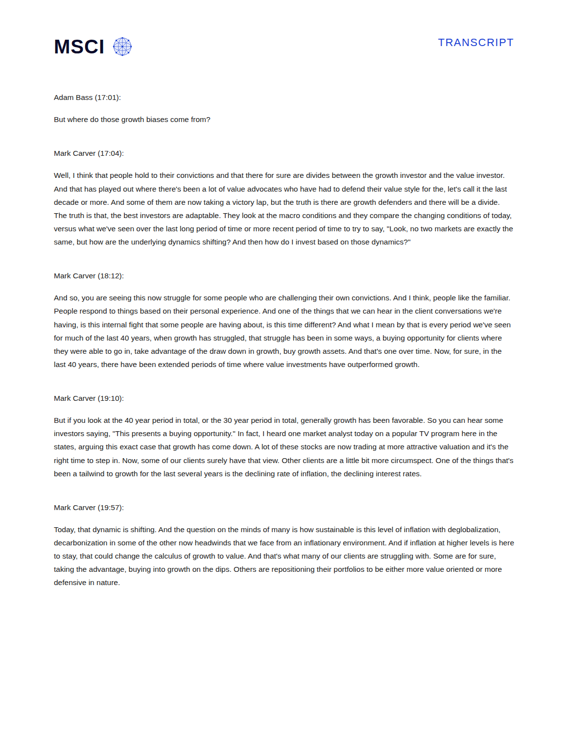MSCI
TRANSCRIPT
Adam Bass (17:01):
But where do those growth biases come from?
Mark Carver (17:04):
Well, I think that people hold to their convictions and that there for sure are divides between the growth investor and the value investor. And that has played out where there's been a lot of value advocates who have had to defend their value style for the, let's call it the last decade or more. And some of them are now taking a victory lap, but the truth is there are growth defenders and there will be a divide. The truth is that, the best investors are adaptable. They look at the macro conditions and they compare the changing conditions of today, versus what we've seen over the last long period of time or more recent period of time to try to say, "Look, no two markets are exactly the same, but how are the underlying dynamics shifting? And then how do I invest based on those dynamics?"
Mark Carver (18:12):
And so, you are seeing this now struggle for some people who are challenging their own convictions. And I think, people like the familiar. People respond to things based on their personal experience. And one of the things that we can hear in the client conversations we're having, is this internal fight that some people are having about, is this time different? And what I mean by that is every period we've seen for much of the last 40 years, when growth has struggled, that struggle has been in some ways, a buying opportunity for clients where they were able to go in, take advantage of the draw down in growth, buy growth assets. And that's one over time. Now, for sure, in the last 40 years, there have been extended periods of time where value investments have outperformed growth.
Mark Carver (19:10):
But if you look at the 40 year period in total, or the 30 year period in total, generally growth has been favorable. So you can hear some investors saying, "This presents a buying opportunity." In fact, I heard one market analyst today on a popular TV program here in the states, arguing this exact case that growth has come down. A lot of these stocks are now trading at more attractive valuation and it's the right time to step in. Now, some of our clients surely have that view. Other clients are a little bit more circumspect. One of the things that's been a tailwind to growth for the last several years is the declining rate of inflation, the declining interest rates.
Mark Carver (19:57):
Today, that dynamic is shifting. And the question on the minds of many is how sustainable is this level of inflation with deglobalization, decarbonization in some of the other now headwinds that we face from an inflationary environment. And if inflation at higher levels is here to stay, that could change the calculus of growth to value. And that's what many of our clients are struggling with. Some are for sure, taking the advantage, buying into growth on the dips. Others are repositioning their portfolios to be either more value oriented or more defensive in nature.